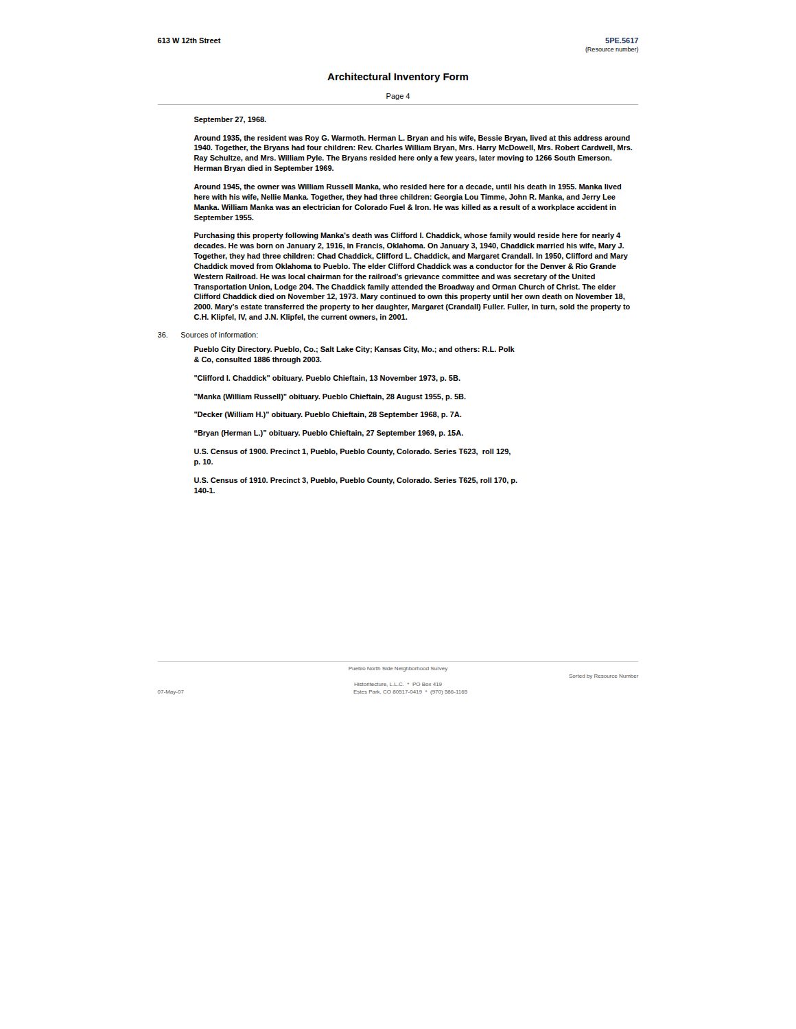613 W 12th Street
5PE.5617
(Resource number)
Architectural Inventory Form
Page 4
September 27, 1968.
Around 1935, the resident was Roy G. Warmoth. Herman L. Bryan and his wife, Bessie Bryan, lived at this address around 1940. Together, the Bryans had four children: Rev. Charles William Bryan, Mrs. Harry McDowell, Mrs. Robert Cardwell, Mrs. Ray Schultze, and Mrs. William Pyle. The Bryans resided here only a few years, later moving to 1266 South Emerson. Herman Bryan died in September 1969.
Around 1945, the owner was William Russell Manka, who resided here for a decade, until his death in 1955. Manka lived here with his wife, Nellie Manka. Together, they had three children: Georgia Lou Timme, John R. Manka, and Jerry Lee Manka. William Manka was an electrician for Colorado Fuel & Iron. He was killed as a result of a workplace accident in September 1955.
Purchasing this property following Manka's death was Clifford I. Chaddick, whose family would reside here for nearly 4 decades. He was born on January 2, 1916, in Francis, Oklahoma. On January 3, 1940, Chaddick married his wife, Mary J. Together, they had three children: Chad Chaddick, Clifford L. Chaddick, and Margaret Crandall. In 1950, Clifford and Mary Chaddick moved from Oklahoma to Pueblo. The elder Clifford Chaddick was a conductor for the Denver & Rio Grande Western Railroad. He was local chairman for the railroad's grievance committee and was secretary of the United Transportation Union, Lodge 204. The Chaddick family attended the Broadway and Orman Church of Christ. The elder Clifford Chaddick died on November 12, 1973. Mary continued to own this property until her own death on November 18, 2000. Mary's estate transferred the property to her daughter, Margaret (Crandall) Fuller. Fuller, in turn, sold the property to C.H. Klipfel, IV, and J.N. Klipfel, the current owners, in 2001.
36.
Sources of information:
Pueblo City Directory. Pueblo, Co.; Salt Lake City; Kansas City, Mo.; and others: R.L. Polk
& Co, consulted 1886 through 2003.
"Clifford I. Chaddick" obituary. Pueblo Chieftain, 13 November 1973, p. 5B.
"Manka (William Russell)" obituary. Pueblo Chieftain, 28 August 1955, p. 5B.
"Decker (William H.)" obituary. Pueblo Chieftain, 28 September 1968, p. 7A.
“Bryan (Herman L.)” obituary. Pueblo Chieftain, 27 September 1969, p. 15A.
U.S. Census of 1900. Precinct 1, Pueblo, Pueblo County, Colorado. Series T623, roll 129,
p. 10.
U.S. Census of 1910. Precinct 3, Pueblo, Pueblo County, Colorado. Series T625, roll 170, p.
140-1.
Pueblo North Side Neighborhood Survey
Sorted by Resource Number
Historitecture, L.L.C. * PO Box 419
07-May-07
Estes Park, CO 80517-0419 * (970) 586-1165